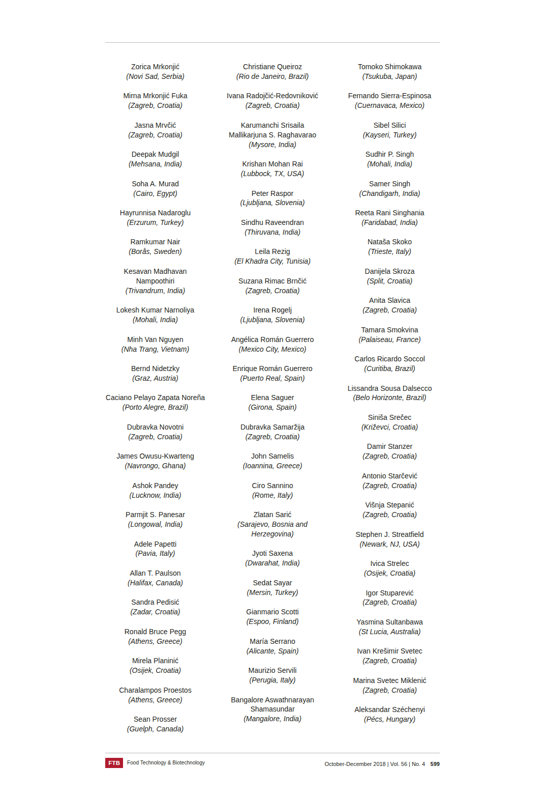Zorica Mrkonjić(Novi Sad, Serbia)
Mirna Mrkonjić Fuka(Zagreb, Croatia)
Jasna Mrvčić(Zagreb, Croatia)
Deepak Mudgil(Mehsana, India)
Soha A. Murad(Cairo, Egypt)
Hayrunnisa Nadaroglu(Erzurum, Turkey)
Ramkumar Nair(Borås, Sweden)
Kesavan Madhavan Nampoothiri(Trivandrum, India)
Lokesh Kumar Narnoliya(Mohali, India)
Minh Van Nguyen(Nha Trang, Vietnam)
Bernd Nidetzky(Graz, Austria)
Caciano Pelayo Zapata Noreña(Porto Alegre, Brazil)
Dubravka Novotni(Zagreb, Croatia)
James Owusu-Kwarteng(Navrongo, Ghana)
Ashok Pandey(Lucknow, India)
Parmjit S. Panesar(Longowal, India)
Adele Papetti(Pavia, Italy)
Allan T. Paulson(Halifax, Canada)
Sandra Pedisić(Zadar, Croatia)
Ronald Bruce Pegg(Athens, Greece)
Mirela Planinić(Osijek, Croatia)
Charalampos Proestos(Athens, Greece)
Sean Prosser(Guelph, Canada)
Christiane Queiroz(Rio de Janeiro, Brazil)
Ivana Radojčić-Redovniković(Zagreb, Croatia)
Karumanchi Srisaila Mallikarjuna S. Raghavarao(Mysore, India)
Krishan Mohan Rai(Lubbock, TX, USA)
Peter Raspor(Ljubljana, Slovenia)
Sindhu Raveendran(Thiruvana, India)
Leila Rezig(El Khadra City, Tunisia)
Suzana Rimac Brnčić(Zagreb, Croatia)
Irena Rogelj(Ljubljana, Slovenia)
Angélica Román Guerrero(Mexico City, Mexico)
Enrique Román Guerrero(Puerto Real, Spain)
Elena Saguer(Girona, Spain)
Dubravka Samaržija(Zagreb, Croatia)
John Samelis(Ioannina, Greece)
Ciro Sannino(Rome, Italy)
Zlatan Sarić(Sarajevo, Bosnia and Herzegovina)
Jyoti Saxena(Dwarahat, India)
Sedat Sayar(Mersin, Turkey)
Gianmario Scotti(Espoo, Finland)
María Serrano(Alicante, Spain)
Maurizio Servili(Perugia, Italy)
Bangalore Aswathnarayan Shamasundar(Mangalore, India)
Tomoko Shimokawa(Tsukuba, Japan)
Fernando Sierra-Espinosa(Cuernavaca, Mexico)
Sibel Silici(Kayseri, Turkey)
Sudhir P. Singh(Mohali, India)
Samer Singh(Chandigarh, India)
Reeta Rani Singhania(Faridabad, India)
Nataša Skoko(Trieste, Italy)
Danijela Skroza(Split, Croatia)
Anita Slavica(Zagreb, Croatia)
Tamara Smokvina(Palaiseau, France)
Carlos Ricardo Soccol(Curitiba, Brazil)
Lissandra Sousa Dalsecco(Belo Horizonte, Brazil)
Siniša Srečec(Križevci, Croatia)
Damir Stanzer(Zagreb, Croatia)
Antonio Starčević(Zagreb, Croatia)
Višnja Stepanić(Zagreb, Croatia)
Stephen J. Streatfield(Newark, NJ, USA)
Ivica Strelec(Osijek, Croatia)
Igor Stuparević(Zagreb, Croatia)
Yasmina Sultanbawa(St Lucia, Australia)
Ivan Krešimir Svetec(Zagreb, Croatia)
Marina Svetec Miklenić(Zagreb, Croatia)
Aleksandar Széchenyi(Pécs, Hungary)
FTB Food Technology & Biotechnology
October-December 2018 | Vol. 56 | No. 4 599